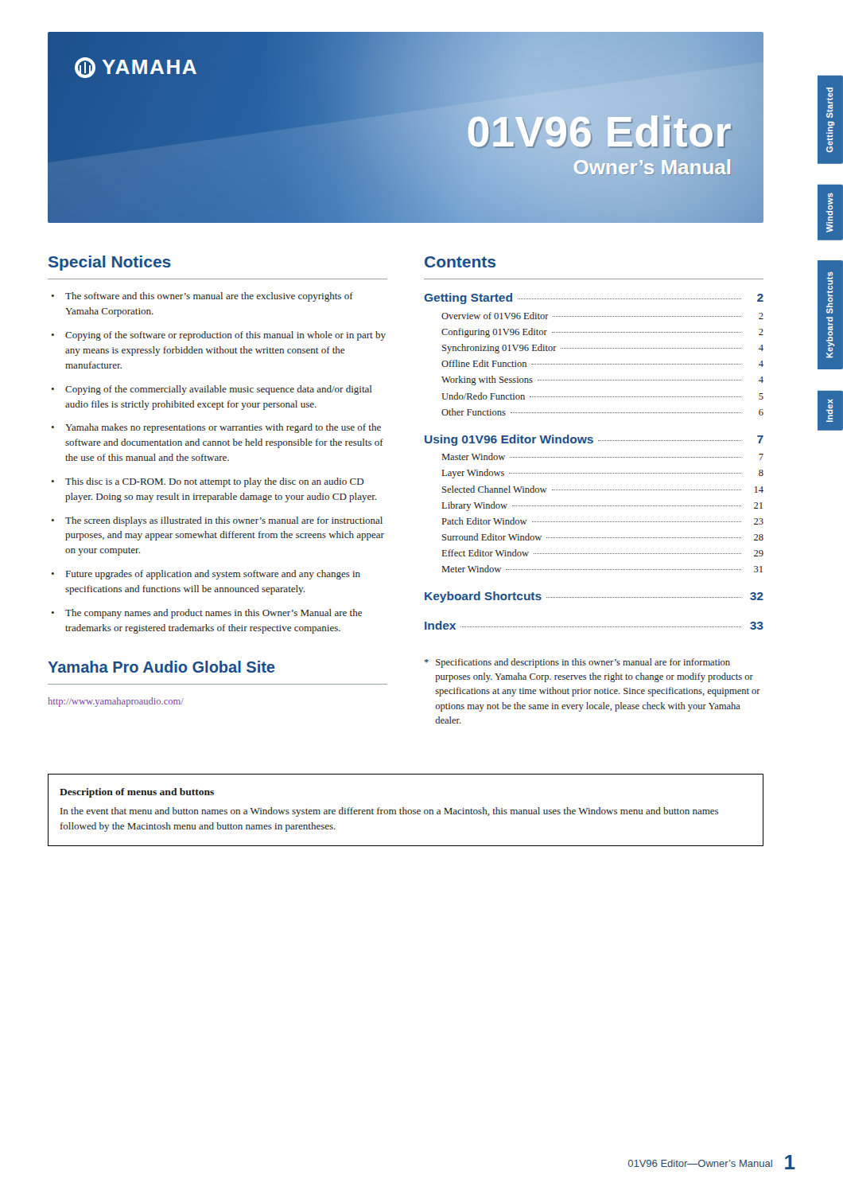Getting Started
Windows
Keyboard Shortcuts
Index
YAMAHA
01V96 Editor
Owner’s Manual
Special Notices
The software and this owner’s manual are the exclusive copyrights of Yamaha Corporation.
Copying of the software or reproduction of this manual in whole or in part by any means is expressly forbidden without the written consent of the manufacturer.
Copying of the commercially available music sequence data and/or digital audio files is strictly prohibited except for your personal use.
Yamaha makes no representations or warranties with regard to the use of the software and documentation and cannot be held responsible for the results of the use of this manual and the software.
This disc is a CD-ROM. Do not attempt to play the disc on an audio CD player. Doing so may result in irreparable damage to your audio CD player.
The screen displays as illustrated in this owner’s manual are for instructional purposes, and may appear somewhat different from the screens which appear on your computer.
Future upgrades of application and system software and any changes in specifications and functions will be announced separately.
The company names and product names in this Owner’s Manual are the trademarks or registered trademarks of their respective companies.
Yamaha Pro Audio Global Site
http://www.yamahaproaudio.com/
Contents
Getting Started 2
Overview of 01V96 Editor 2
Configuring 01V96 Editor 2
Synchronizing 01V96 Editor 4
Offline Edit Function 4
Working with Sessions 4
Undo/Redo Function 5
Other Functions 6
Using 01V96 Editor Windows 7
Master Window 7
Layer Windows 8
Selected Channel Window 14
Library Window 21
Patch Editor Window 23
Surround Editor Window 28
Effect Editor Window 29
Meter Window 31
Keyboard Shortcuts 32
Index 33
* Specifications and descriptions in this owner’s manual are for information purposes only. Yamaha Corp. reserves the right to change or modify products or specifications at any time without prior notice. Since specifications, equipment or options may not be the same in every locale, please check with your Yamaha dealer.
Description of menus and buttons
In the event that menu and button names on a Windows system are different from those on a Macintosh, this manual uses the Windows menu and button names followed by the Macintosh menu and button names in parentheses.
01V96 Editor—Owner’s Manual 1